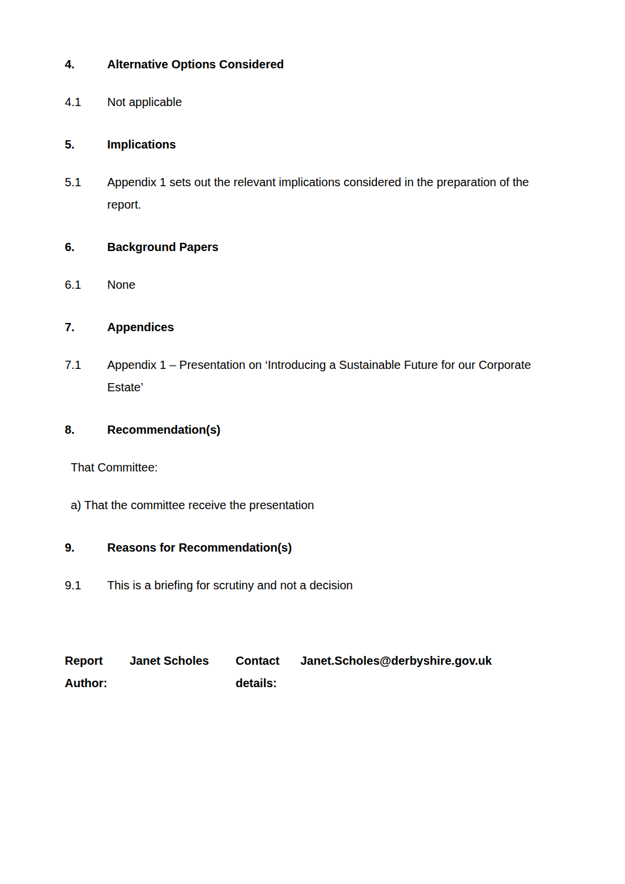4. Alternative Options Considered
4.1 Not applicable
5. Implications
5.1 Appendix 1 sets out the relevant implications considered in the preparation of the report.
6. Background Papers
6.1 None
7. Appendices
7.1 Appendix 1 – Presentation on ‘Introducing a Sustainable Future for our Corporate Estate’
8. Recommendation(s)
That Committee:
a) That the committee receive the presentation
9. Reasons for Recommendation(s)
9.1 This is a briefing for scrutiny and not a decision
Report Author:
Janet Scholes
Contact details:
Janet.Scholes@derbyshire.gov.uk